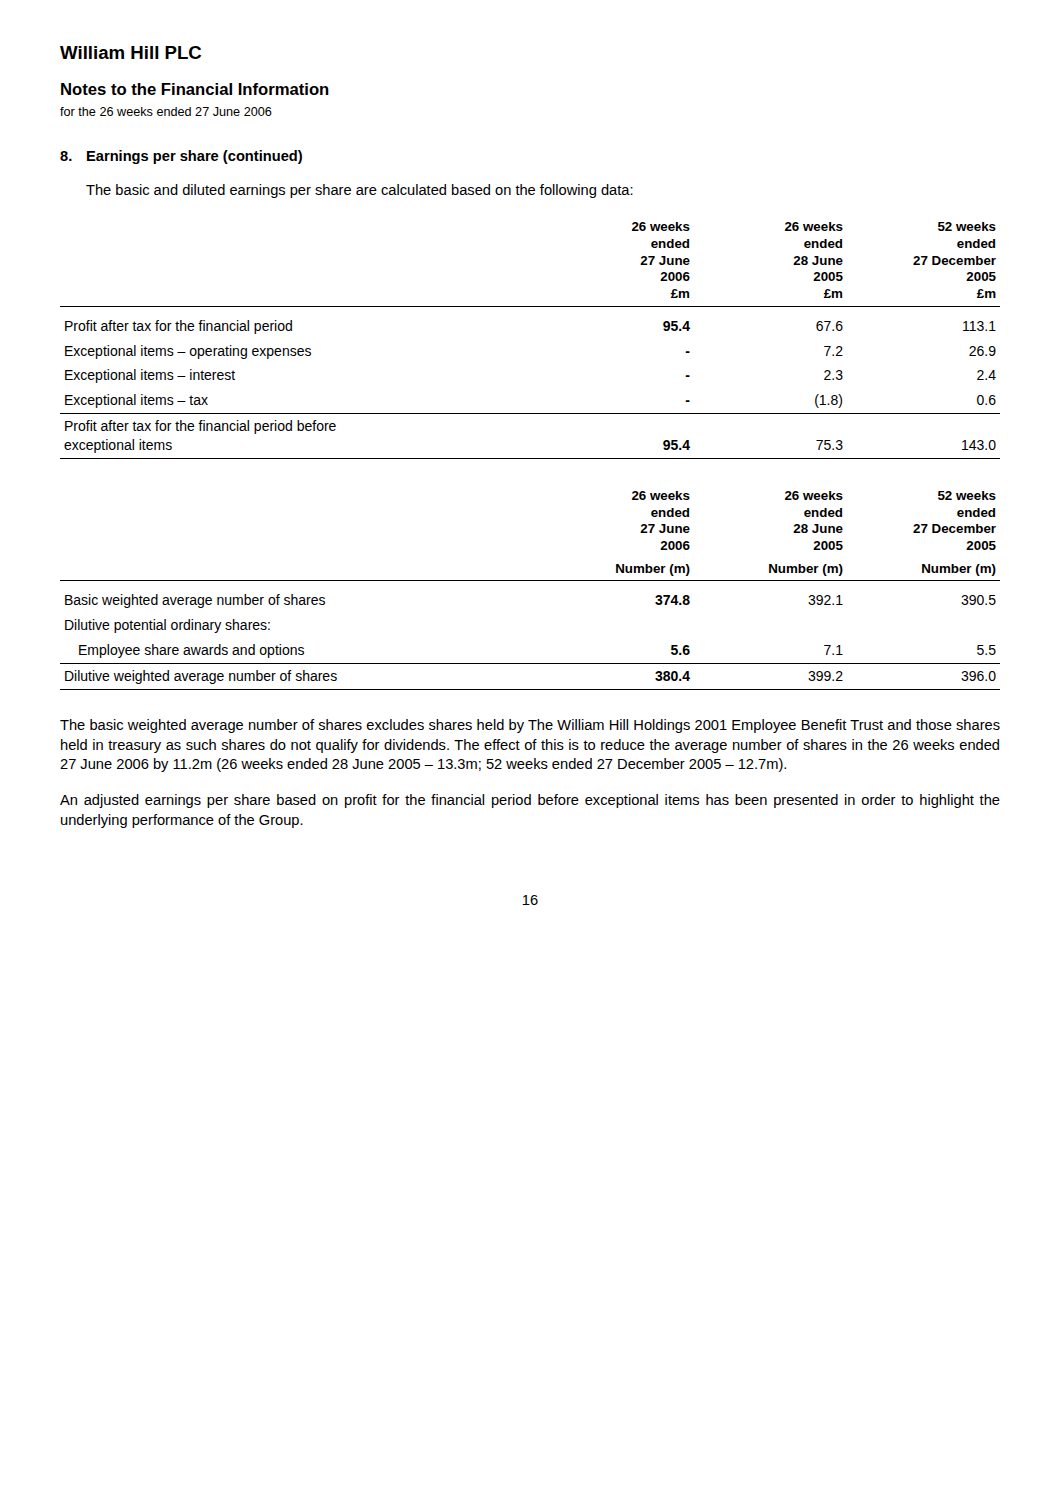William Hill PLC
Notes to the Financial Information
for the 26 weeks ended 27 June 2006
8. Earnings per share (continued)
The basic and diluted earnings per share are calculated based on the following data:
| | 26 weeks ended 27 June 2006 £m | 26 weeks ended 28 June 2005 £m | 52 weeks ended 27 December 2005 £m |
| --- | --- | --- | --- |
| Profit after tax for the financial period | 95.4 | 67.6 | 113.1 |
| Exceptional items – operating expenses | - | 7.2 | 26.9 |
| Exceptional items – interest | - | 2.3 | 2.4 |
| Exceptional items – tax | - | (1.8) | 0.6 |
| Profit after tax for the financial period before exceptional items | 95.4 | 75.3 | 143.0 |
| | 26 weeks ended 27 June 2006 | 26 weeks ended 28 June 2005 | 52 weeks ended 27 December 2005 |
| --- | --- | --- | --- |
| | Number (m) | Number (m) | Number (m) |
| Basic weighted average number of shares | 374.8 | 392.1 | 390.5 |
| Dilutive potential ordinary shares: | | | |
| Employee share awards and options | 5.6 | 7.1 | 5.5 |
| Dilutive weighted average number of shares | 380.4 | 399.2 | 396.0 |
The basic weighted average number of shares excludes shares held by The William Hill Holdings 2001 Employee Benefit Trust and those shares held in treasury as such shares do not qualify for dividends. The effect of this is to reduce the average number of shares in the 26 weeks ended 27 June 2006 by 11.2m (26 weeks ended 28 June 2005 – 13.3m; 52 weeks ended 27 December 2005 – 12.7m).
An adjusted earnings per share based on profit for the financial period before exceptional items has been presented in order to highlight the underlying performance of the Group.
16